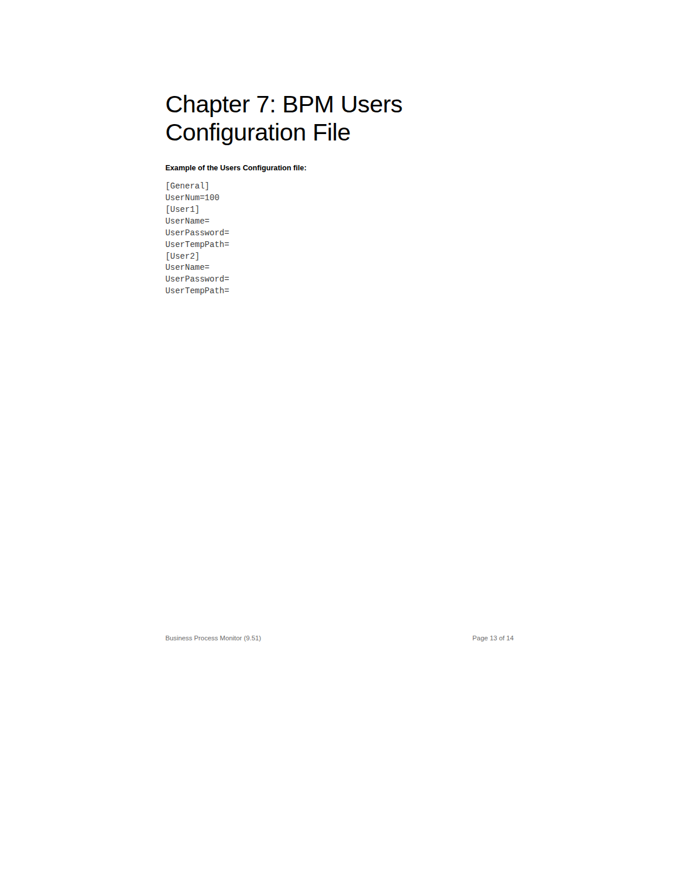Chapter 7: BPM Users Configuration File
Example of the Users Configuration file:
[General]
UserNum=100
[User1]
UserName=
UserPassword=
UserTempPath=
[User2]
UserName=
UserPassword=
UserTempPath=
Business Process Monitor (9.51)
Page 13 of 14